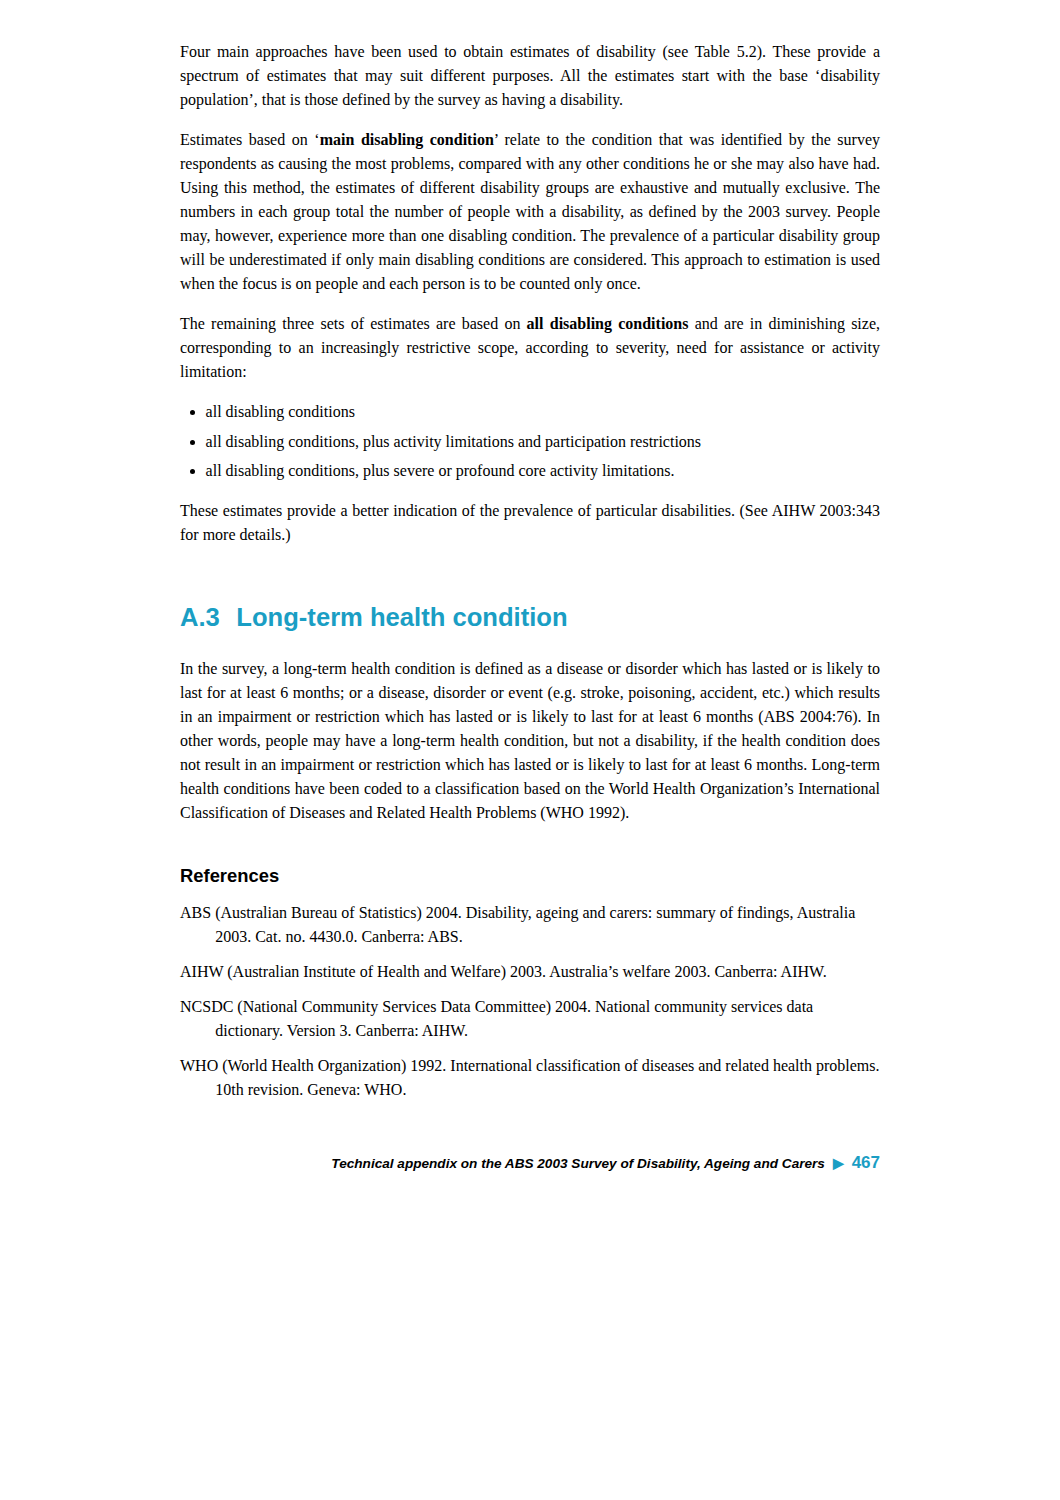Four main approaches have been used to obtain estimates of disability (see Table 5.2). These provide a spectrum of estimates that may suit different purposes. All the estimates start with the base ‘disability population’, that is those defined by the survey as having a disability.
Estimates based on ‘main disabling condition’ relate to the condition that was identified by the survey respondents as causing the most problems, compared with any other conditions he or she may also have had. Using this method, the estimates of different disability groups are exhaustive and mutually exclusive. The numbers in each group total the number of people with a disability, as defined by the 2003 survey. People may, however, experience more than one disabling condition. The prevalence of a particular disability group will be underestimated if only main disabling conditions are considered. This approach to estimation is used when the focus is on people and each person is to be counted only once.
The remaining three sets of estimates are based on all disabling conditions and are in diminishing size, corresponding to an increasingly restrictive scope, according to severity, need for assistance or activity limitation:
all disabling conditions
all disabling conditions, plus activity limitations and participation restrictions
all disabling conditions, plus severe or profound core activity limitations.
These estimates provide a better indication of the prevalence of particular disabilities. (See AIHW 2003:343 for more details.)
A.3 Long-term health condition
In the survey, a long-term health condition is defined as a disease or disorder which has lasted or is likely to last for at least 6 months; or a disease, disorder or event (e.g. stroke, poisoning, accident, etc.) which results in an impairment or restriction which has lasted or is likely to last for at least 6 months (ABS 2004:76). In other words, people may have a long-term health condition, but not a disability, if the health condition does not result in an impairment or restriction which has lasted or is likely to last for at least 6 months. Long-term health conditions have been coded to a classification based on the World Health Organization’s International Classification of Diseases and Related Health Problems (WHO 1992).
References
ABS (Australian Bureau of Statistics) 2004. Disability, ageing and carers: summary of findings, Australia 2003. Cat. no. 4430.0. Canberra: ABS.
AIHW (Australian Institute of Health and Welfare) 2003. Australia’s welfare 2003. Canberra: AIHW.
NCSDC (National Community Services Data Committee) 2004. National community services data dictionary. Version 3. Canberra: AIHW.
WHO (World Health Organization) 1992. International classification of diseases and related health problems. 10th revision. Geneva: WHO.
Technical appendix on the ABS 2003 Survey of Disability, Ageing and Carers ▶ 467